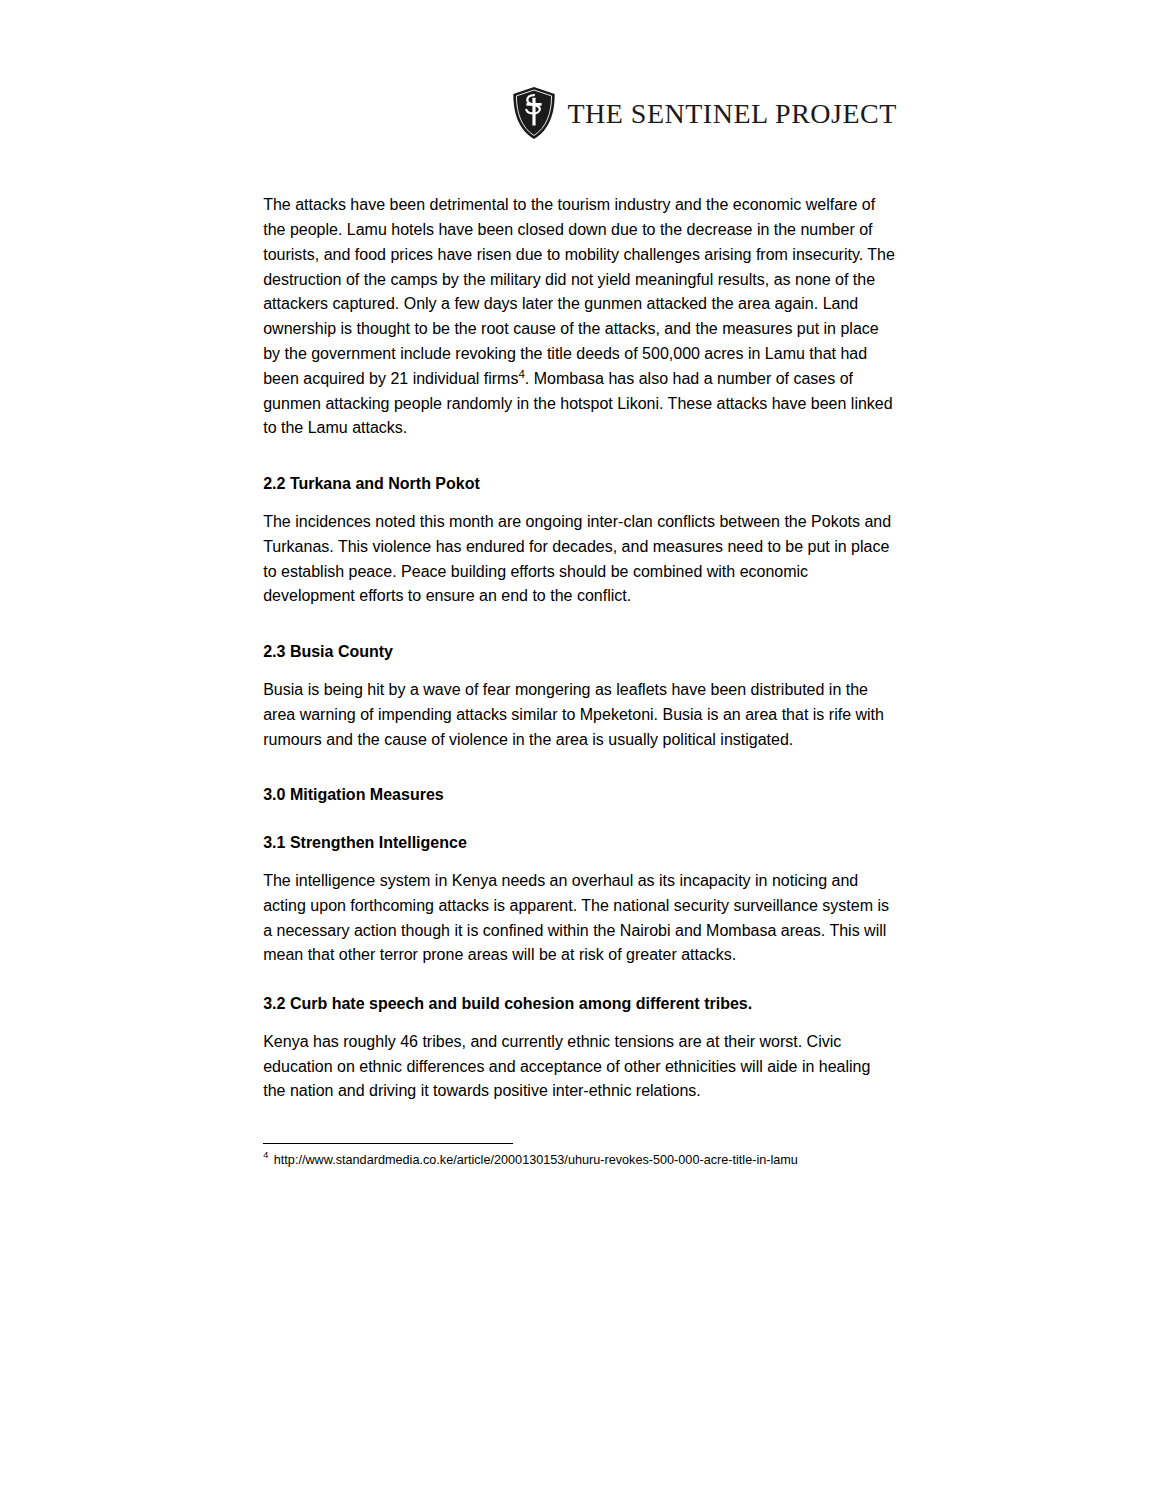THE SENTINEL PROJECT
The attacks have been detrimental to the tourism industry and the economic welfare of the people. Lamu hotels have been closed down due to the decrease in the number of tourists, and food prices have risen due to mobility challenges arising from insecurity. The destruction of the camps by the military did not yield meaningful results, as none of the attackers captured. Only a few days later the gunmen attacked the area again. Land ownership is thought to be the root cause of the attacks, and the measures put in place by the government include revoking the title deeds of 500,000 acres in Lamu that had been acquired by 21 individual firms4. Mombasa has also had a number of cases of gunmen attacking people randomly in the hotspot Likoni. These attacks have been linked to the Lamu attacks.
2.2 Turkana and North Pokot
The incidences noted this month are ongoing inter-clan conflicts between the Pokots and Turkanas. This violence has endured for decades, and measures need to be put in place to establish peace. Peace building efforts should be combined with economic development efforts to ensure an end to the conflict.
2.3 Busia County
Busia is being hit by a wave of fear mongering as leaflets have been distributed in the area warning of impending attacks similar to Mpeketoni. Busia is an area that is rife with rumours and the cause of violence in the area is usually political instigated.
3.0 Mitigation Measures
3.1 Strengthen Intelligence
The intelligence system in Kenya needs an overhaul as its incapacity in noticing and acting upon forthcoming attacks is apparent. The national security surveillance system is a necessary action though it is confined within the Nairobi and Mombasa areas. This will mean that other terror prone areas will be at risk of greater attacks.
3.2 Curb hate speech and build cohesion among different tribes.
Kenya has roughly 46 tribes, and currently ethnic tensions are at their worst. Civic education on ethnic differences and acceptance of other ethnicities will aide in healing the nation and driving it towards positive inter-ethnic relations.
4 http://www.standardmedia.co.ke/article/2000130153/uhuru-revokes-500-000-acre-title-in-lamu